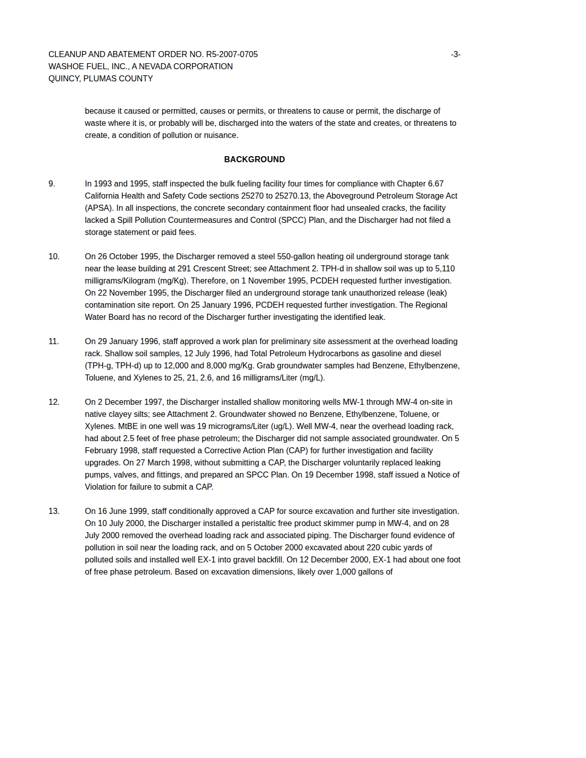CLEANUP AND ABATEMENT ORDER NO. R5-2007-0705 -3-
WASHOE FUEL, INC., A NEVADA CORPORATION
QUINCY, PLUMAS COUNTY
because it caused or permitted, causes or permits, or threatens to cause or permit, the discharge of waste where it is, or probably will be, discharged into the waters of the state and creates, or threatens to create, a condition of pollution or nuisance.
BACKGROUND
9. In 1993 and 1995, staff inspected the bulk fueling facility four times for compliance with Chapter 6.67 California Health and Safety Code sections 25270 to 25270.13, the Aboveground Petroleum Storage Act (APSA). In all inspections, the concrete secondary containment floor had unsealed cracks, the facility lacked a Spill Pollution Countermeasures and Control (SPCC) Plan, and the Discharger had not filed a storage statement or paid fees.
10. On 26 October 1995, the Discharger removed a steel 550-gallon heating oil underground storage tank near the lease building at 291 Crescent Street; see Attachment 2. TPH-d in shallow soil was up to 5,110 milligrams/Kilogram (mg/Kg). Therefore, on 1 November 1995, PCDEH requested further investigation. On 22 November 1995, the Discharger filed an underground storage tank unauthorized release (leak) contamination site report. On 25 January 1996, PCDEH requested further investigation. The Regional Water Board has no record of the Discharger further investigating the identified leak.
11. On 29 January 1996, staff approved a work plan for preliminary site assessment at the overhead loading rack. Shallow soil samples, 12 July 1996, had Total Petroleum Hydrocarbons as gasoline and diesel (TPH-g, TPH-d) up to 12,000 and 8,000 mg/Kg. Grab groundwater samples had Benzene, Ethylbenzene, Toluene, and Xylenes to 25, 21, 2.6, and 16 milligrams/Liter (mg/L).
12. On 2 December 1997, the Discharger installed shallow monitoring wells MW-1 through MW-4 on-site in native clayey silts; see Attachment 2. Groundwater showed no Benzene, Ethylbenzene, Toluene, or Xylenes. MtBE in one well was 19 micrograms/Liter (ug/L). Well MW-4, near the overhead loading rack, had about 2.5 feet of free phase petroleum; the Discharger did not sample associated groundwater. On 5 February 1998, staff requested a Corrective Action Plan (CAP) for further investigation and facility upgrades. On 27 March 1998, without submitting a CAP, the Discharger voluntarily replaced leaking pumps, valves, and fittings, and prepared an SPCC Plan. On 19 December 1998, staff issued a Notice of Violation for failure to submit a CAP.
13. On 16 June 1999, staff conditionally approved a CAP for source excavation and further site investigation. On 10 July 2000, the Discharger installed a peristaltic free product skimmer pump in MW-4, and on 28 July 2000 removed the overhead loading rack and associated piping. The Discharger found evidence of pollution in soil near the loading rack, and on 5 October 2000 excavated about 220 cubic yards of polluted soils and installed well EX-1 into gravel backfill. On 12 December 2000, EX-1 had about one foot of free phase petroleum. Based on excavation dimensions, likely over 1,000 gallons of